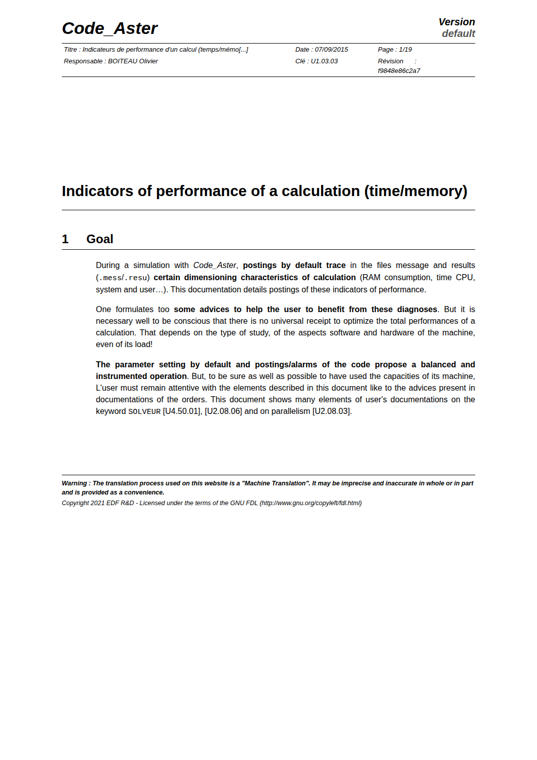Code_Aster
Version
default
| Titre : Indicateurs de performance d'un calcul (temps/mémo[...] | Date : 07/09/2015 | Page : 1/19 |
| Responsable : BOITEAU Olivier | Clé : U1.03.03 | Révision : f9848e86c2a7 |
Indicators of performance of a calculation (time/memory)
1
Goal
During a simulation with Code_Aster, postings by default trace in the files message and results (.mess/.resu) certain dimensioning characteristics of calculation (RAM consumption, time CPU, system and user…). This documentation details postings of these indicators of performance.
One formulates too some advices to help the user to benefit from these diagnoses. But it is necessary well to be conscious that there is no universal receipt to optimize the total performances of a calculation. That depends on the type of study, of the aspects software and hardware of the machine, even of its load!
The parameter setting by default and postings/alarms of the code propose a balanced and instrumented operation. But, to be sure as well as possible to have used the capacities of its machine, L'user must remain attentive with the elements described in this document like to the advices present in documentations of the orders. This document shows many elements of user's documentations on the keyword SOLVEUR [U4.50.01], [U2.08.06] and on parallelism [U2.08.03].
Warning : The translation process used on this website is a "Machine Translation". It may be imprecise and inaccurate in whole or in part and is provided as a convenience.
Copyright 2021 EDF R&D - Licensed under the terms of the GNU FDL (http://www.gnu.org/copyleft/fdl.html)